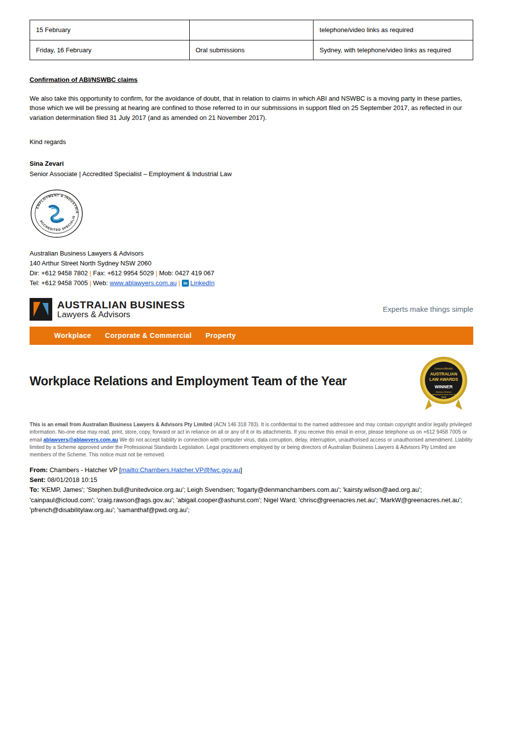| 15 February | | telephone/video links as required |
| Friday, 16 February | Oral submissions | Sydney, with telephone/video links as required |
Confirmation of ABI/NSWBC claims
We also take this opportunity to confirm, for the avoidance of doubt, that in relation to claims in which ABI and NSWBC is a moving party in these parties, those which we will be pressing at hearing are confined to those referred to in our submissions in support filed on 25 September 2017, as reflected in our variation determination filed 31 July 2017 (and as amended on 21 November 2017).
Kind regards
Sina Zevari
Senior Associate | Accredited Specialist – Employment & Industrial Law
EMPLOYMENT & INDUSTRIAL LAW ACCREDITED SPECIALIST
Australian Business Lawyers & Advisors
140 Arthur Street North Sydney NSW 2060
Dir: +612 9458 7802 | Fax: +612 9954 5029 | Mob: 0427 419 067
Tel: +612 9458 7005 | Web: www.ablawyers.com.au | in LinkedIn
AUSTRALIAN BUSINESS
Lawyers & Advisors
Experts make things simple
Workplace Corporate & Commercial Property
Workplace Relations and Employment Team of the Year
LawyersWeekly AUSTRALIAN LAW AWARDS WINNER Workplace Relations and Employment Team of the Year 2016
This is an email from Australian Business Lawyers & Advisors Pty Limited (ACN 146 318 783). It is confidential to the named addressee and may contain copyright and/or legally privileged information. No-one else may read, print, store, copy, forward or act in reliance on all or any of it or its attachments. If you receive this email in error, please telephone us on +612 9458 7005 or email ablawyers@ablawyers.com.au We do not accept liability in connection with computer virus, data corruption, delay, interruption, unauthorised access or unauthorised amendment. Liability limited by a Scheme approved under the Professional Standards Legislation. Legal practitioners employed by or being directors of Australian Business Lawyers & Advisors Pty Limited are members of the Scheme. This notice must not be removed.
From: Chambers - Hatcher VP [mailto:Chambers.Hatcher.VP@fwc.gov.au]
Sent: 08/01/2018 10:15
To: 'KEMP, James'; 'Stephen.bull@unitedvoice.org.au'; Leigh Svendsen; 'fogarty@denmanchambers.com.au'; 'kairsty.wilson@aed.org.au'; 'cainpaul@icloud.com'; 'craig.rawson@ags.gov.au'; 'abigail.cooper@ashurst.com'; Nigel Ward; 'chrisc@greenacres.net.au'; 'MarkW@greenacres.net.au'; 'pfrench@disabilitylaw.org.au'; 'samanthaf@pwd.org.au';